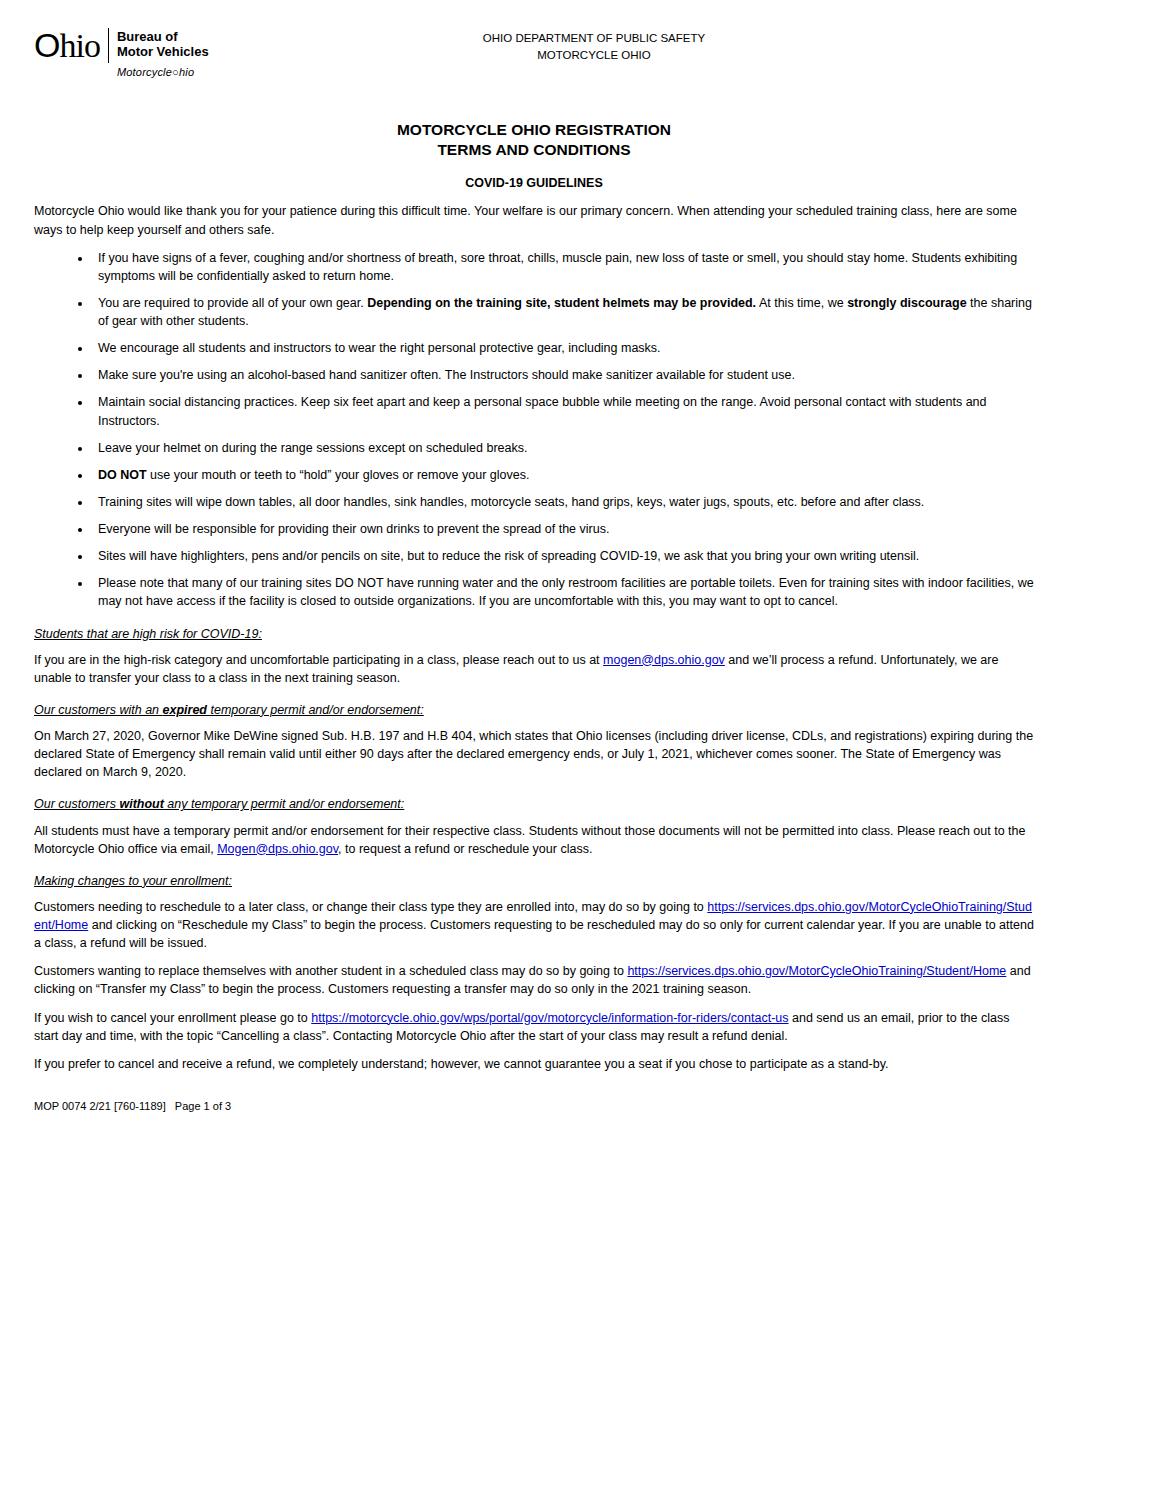Ohio
Bureau of
Motor Vehicles
Motorcycle○hio
OHIO DEPARTMENT OF PUBLIC SAFETY
MOTORCYCLE OHIO
MOTORCYCLE OHIO REGISTRATION
TERMS AND CONDITIONS
COVID-19 GUIDELINES
Motorcycle Ohio would like thank you for your patience during this difficult time. Your welfare is our primary concern. When attending your scheduled training class, here are some ways to help keep yourself and others safe.
If you have signs of a fever, coughing and/or shortness of breath, sore throat, chills, muscle pain, new loss of taste or smell, you should stay home. Students exhibiting symptoms will be confidentially asked to return home.
You are required to provide all of your own gear. Depending on the training site, student helmets may be provided. At this time, we strongly discourage the sharing of gear with other students.
We encourage all students and instructors to wear the right personal protective gear, including masks.
Make sure you're using an alcohol-based hand sanitizer often. The Instructors should make sanitizer available for student use.
Maintain social distancing practices. Keep six feet apart and keep a personal space bubble while meeting on the range. Avoid personal contact with students and Instructors.
Leave your helmet on during the range sessions except on scheduled breaks.
DO NOT use your mouth or teeth to “hold” your gloves or remove your gloves.
Training sites will wipe down tables, all door handles, sink handles, motorcycle seats, hand grips, keys, water jugs, spouts, etc. before and after class.
Everyone will be responsible for providing their own drinks to prevent the spread of the virus.
Sites will have highlighters, pens and/or pencils on site, but to reduce the risk of spreading COVID-19, we ask that you bring your own writing utensil.
Please note that many of our training sites DO NOT have running water and the only restroom facilities are portable toilets. Even for training sites with indoor facilities, we may not have access if the facility is closed to outside organizations. If you are uncomfortable with this, you may want to opt to cancel.
Students that are high risk for COVID-19:
If you are in the high-risk category and uncomfortable participating in a class, please reach out to us at mogen@dps.ohio.gov and we’ll process a refund. Unfortunately, we are unable to transfer your class to a class in the next training season.
Our customers with an expired temporary permit and/or endorsement:
On March 27, 2020, Governor Mike DeWine signed Sub. H.B. 197 and H.B 404, which states that Ohio licenses (including driver license, CDLs, and registrations) expiring during the declared State of Emergency shall remain valid until either 90 days after the declared emergency ends, or July 1, 2021, whichever comes sooner. The State of Emergency was declared on March 9, 2020.
Our customers without any temporary permit and/or endorsement:
All students must have a temporary permit and/or endorsement for their respective class. Students without those documents will not be permitted into class. Please reach out to the Motorcycle Ohio office via email, Mogen@dps.ohio.gov, to request a refund or reschedule your class.
Making changes to your enrollment:
Customers needing to reschedule to a later class, or change their class type they are enrolled into, may do so by going to https://services.dps.ohio.gov/MotorCycleOhioTraining/Student/Home and clicking on “Reschedule my Class” to begin the process. Customers requesting to be rescheduled may do so only for current calendar year. If you are unable to attend a class, a refund will be issued.
Customers wanting to replace themselves with another student in a scheduled class may do so by going to https://services.dps.ohio.gov/MotorCycleOhioTraining/Student/Home and clicking on “Transfer my Class” to begin the process. Customers requesting a transfer may do so only in the 2021 training season.
If you wish to cancel your enrollment please go to https://motorcycle.ohio.gov/wps/portal/gov/motorcycle/information-for-riders/contact-us and send us an email, prior to the class start day and time, with the topic “Cancelling a class”. Contacting Motorcycle Ohio after the start of your class may result a refund denial.
If you prefer to cancel and receive a refund, we completely understand; however, we cannot guarantee you a seat if you chose to participate as a stand-by.
MOP 0074 2/21 [760-1189] Page 1 of 3